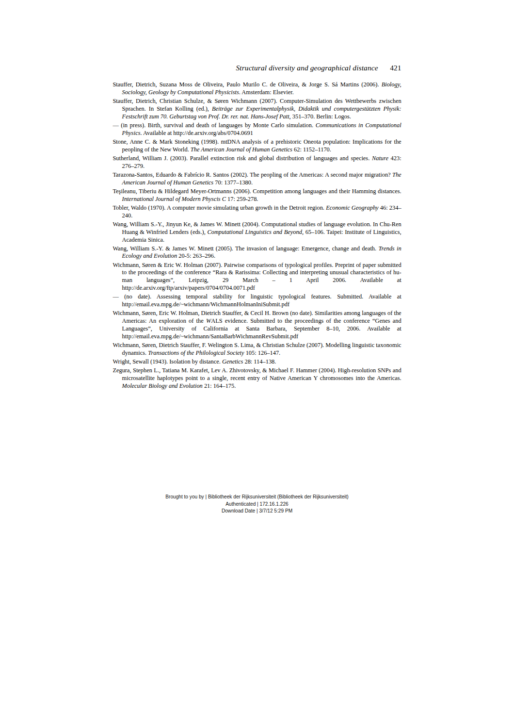Structural diversity and geographical distance 421
Stauffer, Dietrich, Suzana Moss de Oliveira, Paulo Murilo C. de Oliveira, & Jorge S. Sá Martins (2006). Biology, Sociology, Geology by Computational Physicists. Amsterdam: Elsevier.
Stauffer, Dietrich, Christian Schulze, & Søren Wichmann (2007). Computer-Simulation des Wettbewerbs zwischen Sprachen. In Stefan Kolling (ed.), Beiträge zur Experimentalphysik, Didaktik und computergestützten Physik: Festschrift zum 70. Geburtstag von Prof. Dr. rer. nat. Hans-Josef Patt, 351–370. Berlin: Logos.
— (in press). Birth, survival and death of languages by Monte Carlo simulation. Communications in Computational Physics. Available at http://de.arxiv.org/abs/0704.0691
Stone, Anne C. & Mark Stoneking (1998). mtDNA analysis of a prehistoric Oneota population: Implications for the peopling of the New World. The American Journal of Human Genetics 62: 1152–1170.
Sutherland, William J. (2003). Parallel extinction risk and global distribution of languages and species. Nature 423: 276–279.
Tarazona-Santos, Eduardo & Fabrício R. Santos (2002). The peopling of the Americas: A second major migration? The American Journal of Human Genetics 70: 1377–1380.
Teşileanu, Tiberiu & Hildegard Meyer-Ortmanns (2006). Competition among languages and their Hamming distances. International Journal of Modern Physcis C 17: 259-278.
Tobler, Waldo (1970). A computer movie simulating urban growth in the Detroit region. Economic Geography 46: 234–240.
Wang, William S.-Y., Jinyun Ke, & James W. Minett (2004). Computational studies of language evolution. In Chu-Ren Huang & Winfried Lenders (eds.), Computational Linguistics and Beyond, 65–106. Taipei: Institute of Linguistics, Academia Sinica.
Wang, William S.-Y. & James W. Minett (2005). The invasion of language: Emergence, change and death. Trends in Ecology and Evolution 20-5: 263–296.
Wichmann, Søren & Eric W. Holman (2007). Pairwise comparisons of typological profiles. Preprint of paper submitted to the proceedings of the conference “Rara & Rarissima: Collecting and interpreting unusual characteristics of human languages”, Leipzig, 29 March – 1 April 2006. Available at http://de.arxiv.org/ftp/arxiv/papers/0704/0704.0071.pdf
— (no date). Assessing temporal stability for linguistic typological features. Submitted. Available at http://email.eva.mpg.de/~wichmann/WichmannHolmanIniSubmit.pdf
Wichmann, Søren, Eric W. Holman, Dietrich Stauffer, & Cecil H. Brown (no date). Similarities among languages of the Americas: An exploration of the WALS evidence. Submitted to the proceedings of the conference “Genes and Languages”, University of California at Santa Barbara, September 8–10, 2006. Available at http://email.eva.mpg.de/~wichmann/SantaBarbWichmannRevSubmit.pdf
Wichmann, Søren, Dietrich Stauffer, F. Welington S. Lima, & Christian Schulze (2007). Modelling linguistic taxonomic dynamics. Transactions of the Philological Society 105: 126–147.
Wright, Sewall (1943). Isolation by distance. Genetics 28: 114–138.
Zegura, Stephen L., Tatiana M. Karafet, Lev A. Zhivotovsky, & Michael F. Hammer (2004). High-resolution SNPs and microsatellite haplotypes point to a single, recent entry of Native American Y chromosomes into the Americas. Molecular Biology and Evolution 21: 164–175.
Brought to you by | Bibliotheek der Rijksuniversiteit (Bibliotheek der Rijksuniversiteit)
Authenticated | 172.16.1.226
Download Date | 3/7/12 5:29 PM